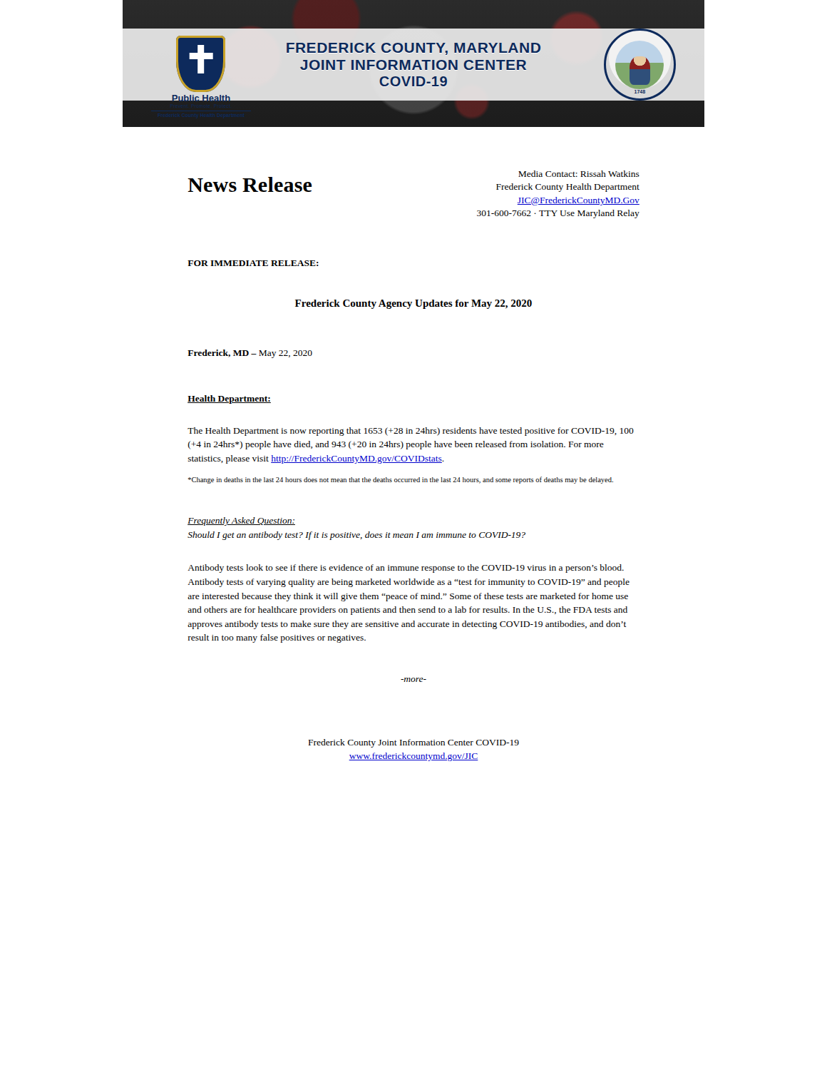FREDERICK COUNTY, MARYLAND
JOINT INFORMATION CENTER
COVID-19
Public Health
Prevent. Promote. Protect.
Frederick County Health Department
1748
News Release
Media Contact: Rissah Watkins
Frederick County Health Department
JIC@FrederickCountyMD.Gov
301-600-7662 · TTY Use Maryland Relay
FOR IMMEDIATE RELEASE:
Frederick County Agency Updates for May 22, 2020
Frederick, MD – May 22, 2020
Health Department:
The Health Department is now reporting that 1653 (+28 in 24hrs) residents have tested positive for COVID-19, 100 (+4 in 24hrs*) people have died, and 943 (+20 in 24hrs) people have been released from isolation. For more statistics, please visit http://FrederickCountyMD.gov/COVIDstats.
*Change in deaths in the last 24 hours does not mean that the deaths occurred in the last 24 hours, and some reports of deaths may be delayed.
Frequently Asked Question: Should I get an antibody test? If it is positive, does it mean I am immune to COVID-19?
Antibody tests look to see if there is evidence of an immune response to the COVID-19 virus in a person’s blood. Antibody tests of varying quality are being marketed worldwide as a “test for immunity to COVID-19” and people are interested because they think it will give them “peace of mind.” Some of these tests are marketed for home use and others are for healthcare providers on patients and then send to a lab for results. In the U.S., the FDA tests and approves antibody tests to make sure they are sensitive and accurate in detecting COVID-19 antibodies, and don’t result in too many false positives or negatives.
-more-
Frederick County Joint Information Center COVID-19
www.frederickcountymd.gov/JIC